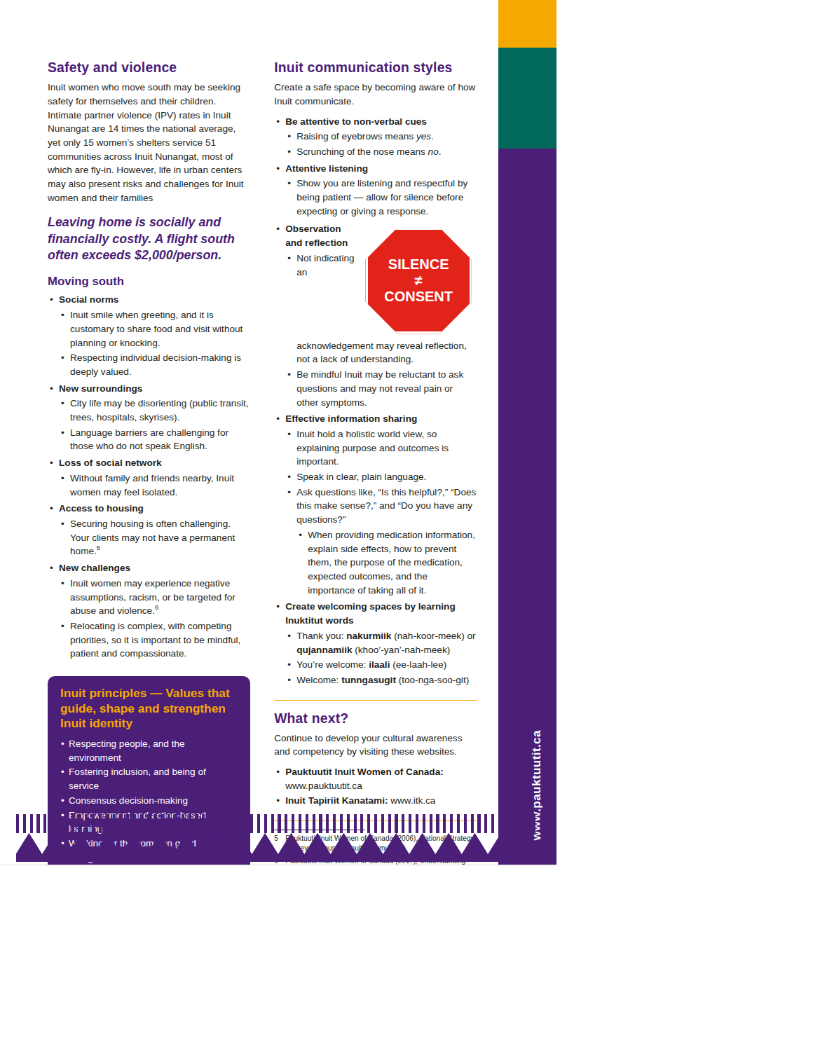www.pauktuutit.ca
Safety and violence
Inuit women who move south may be seeking safety for themselves and their children. Intimate partner violence (IPV) rates in Inuit Nunangat are 14 times the national average, yet only 15 women’s shelters service 51 communities across Inuit Nunangat, most of which are fly-in. However, life in urban centers may also present risks and challenges for Inuit women and their families
Leaving home is socially and financially costly. A flight south often exceeds $2,000/person.
Moving south
Social norms
Inuit smile when greeting, and it is customary to share food and visit without planning or knocking.
Respecting individual decision-making is deeply valued.
New surroundings
City life may be disorienting (public transit, trees, hospitals, skyrises).
Language barriers are challenging for those who do not speak English.
Loss of social network
Without family and friends nearby, Inuit women may feel isolated.
Access to housing
Securing housing is often challenging. Your clients may not have a permanent home.5
New challenges
Inuit women may experience negative assumptions, racism, or be targeted for abuse and violence.6
Relocating is complex, with competing priorities, so it is important to be mindful, patient and compassionate.
Inuit principles — Values that guide, shape and strengthen Inuit identity
Respecting people, and the environment
Fostering inclusion, and being of service
Consensus decision-making
Empowerment and action-based learning
Working for the common good
Being innovative and resourceful
Inuit communication styles
Create a safe space by becoming aware of how Inuit communicate.
Be attentive to non-verbal cues
Raising of eyebrows means yes.
Scrunching of the nose means no.
Attentive listening
Show you are listening and respectful by being patient — allow for silence before expecting or giving a response.
SILENCE
≠
CONSENT
Observation and reflection
Not indicating an acknowledgement may reveal reflection, not a lack of understanding.
Be mindful Inuit may be reluctant to ask questions and may not reveal pain or other symptoms.
Effective information sharing
Inuit hold a holistic world view, so explaining purpose and outcomes is important.
Speak in clear, plain language.
Ask questions like, “Is this helpful?,” “Does this make sense?,” and “Do you have any questions?”
When providing medication information, explain side effects, how to prevent them, the purpose of the medication, expected outcomes, and the importance of taking all of it.
Create welcoming spaces by learning Inuktitut words
Thank you: nakurmiik (nah-koor-meek) or qujannamiik (khoo’-yan’-nah-meek)
You’re welcome: ilaali (ee-laah-lee)
Welcome: tunngasugit (too-nga-soo-git)
What next?
Continue to develop your cultural awareness and competency by visiting these websites.
Pauktuutit Inuit Women of Canada: www.pauktuutit.ca
Inuit Tapiriit Kanatami: www.itk.ca
5 Pauktuutit Inuit Women of Canada (2006), National Strategy to Prevent Abuse in Inuit Communities
6 Pauktuutit Inuit Women of Canada (2017), Understanding the Needs of Urban Inuit Women, Fact Sheets